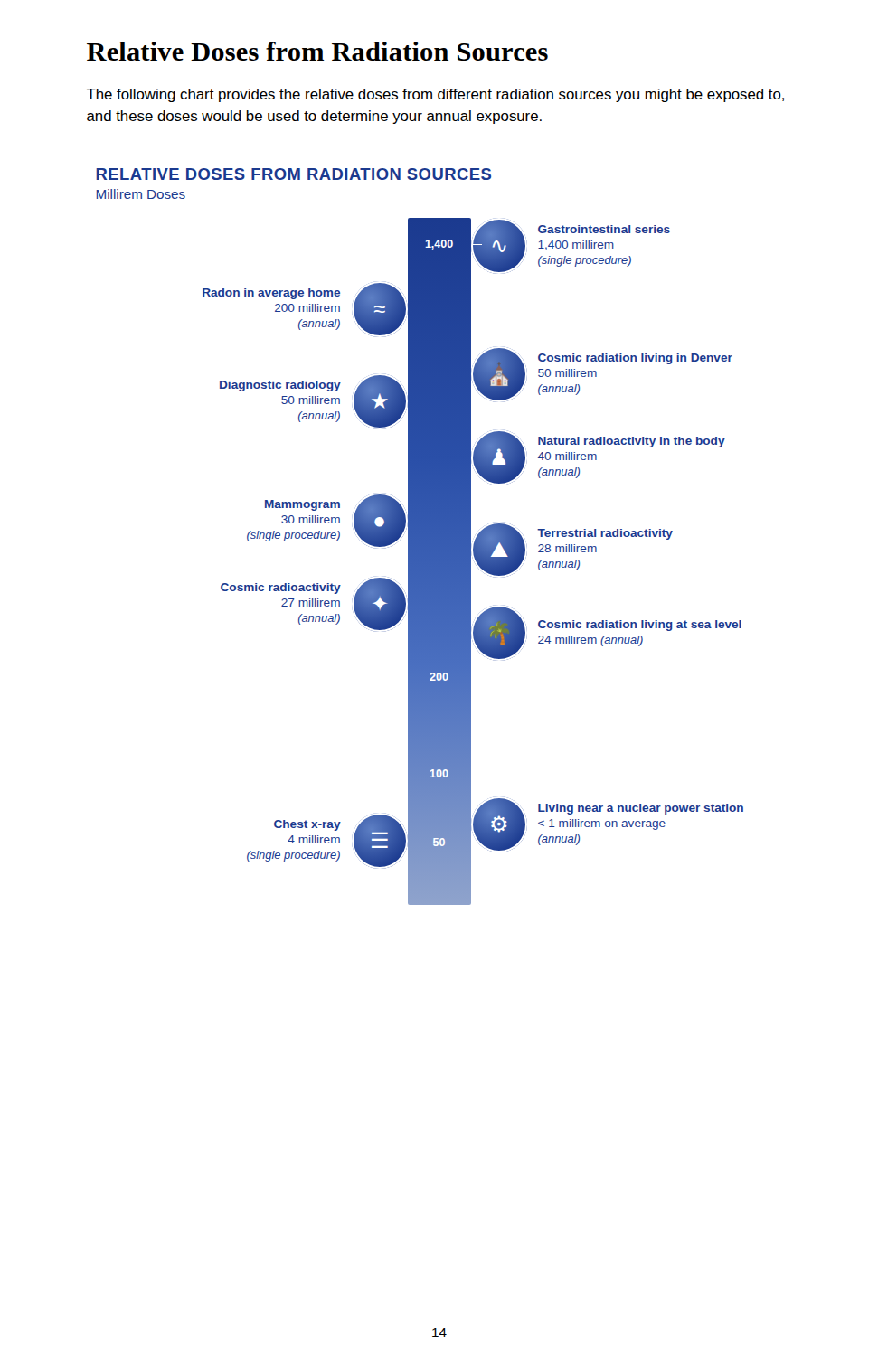Relative Doses from Radiation Sources
The following chart provides the relative doses from different radiation sources you might be exposed to, and these doses would be used to determine your annual exposure.
RELATIVE DOSES FROM RADIATION SOURCES
Millirem Doses
Radon in average home 200 millirem
(annual)
≈
Diagnostic radiology 50 millirem
(annual)
★
Mammogram 30 millirem
(single procedure)
●
Cosmic radioactivity 27 millirem
(annual)
✦
Chest x-ray 4 millirem
(single procedure)
☰
1,400
200
100
50
∿
Gastrointestinal series 1,400 millirem
(single procedure)
⛪
Cosmic radiation living in Denver 50 millirem
(annual)
♟
Natural radioactivity in the body 40 millirem
(annual)
⛰
Terrestrial radioactivity 28 millirem
(annual)
🌴
Cosmic radiation living at sea level 24 millirem (annual)
⚙
Living near a nuclear power station < 1 millirem on average
(annual)
14